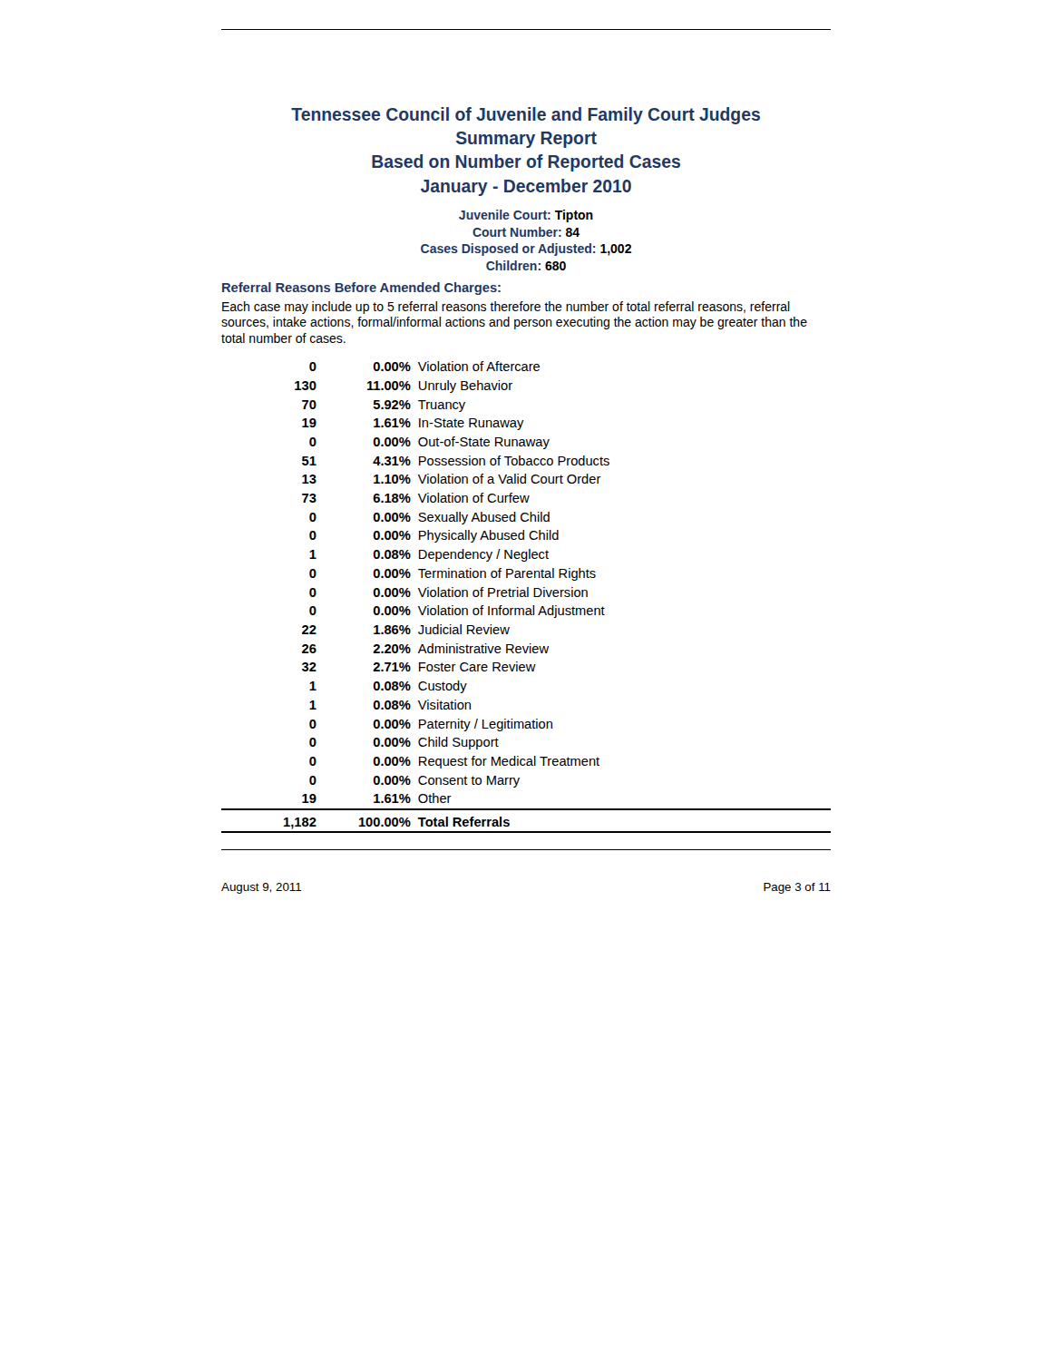Tennessee Council of Juvenile and Family Court Judges
Summary Report
Based on Number of Reported Cases
January - December 2010
Juvenile Court: Tipton
Court Number: 84
Cases Disposed or Adjusted: 1,002
Children: 680
Referral Reasons Before Amended Charges:
Each case may include up to 5 referral reasons therefore the number of total referral reasons, referral sources, intake actions, formal/informal actions and person executing the action may be greater than the total number of cases.
| 0 | 0.00% | Violation of Aftercare |
| 130 | 11.00% | Unruly Behavior |
| 70 | 5.92% | Truancy |
| 19 | 1.61% | In-State Runaway |
| 0 | 0.00% | Out-of-State Runaway |
| 51 | 4.31% | Possession of Tobacco Products |
| 13 | 1.10% | Violation of a Valid Court Order |
| 73 | 6.18% | Violation of Curfew |
| 0 | 0.00% | Sexually Abused Child |
| 0 | 0.00% | Physically Abused Child |
| 1 | 0.08% | Dependency / Neglect |
| 0 | 0.00% | Termination of Parental Rights |
| 0 | 0.00% | Violation of Pretrial Diversion |
| 0 | 0.00% | Violation of Informal Adjustment |
| 22 | 1.86% | Judicial Review |
| 26 | 2.20% | Administrative Review |
| 32 | 2.71% | Foster Care Review |
| 1 | 0.08% | Custody |
| 1 | 0.08% | Visitation |
| 0 | 0.00% | Paternity / Legitimation |
| 0 | 0.00% | Child Support |
| 0 | 0.00% | Request for Medical Treatment |
| 0 | 0.00% | Consent to Marry |
| 19 | 1.61% | Other |
| 1,182 | 100.00% | Total Referrals |
August 9, 2011
Page 3 of 11